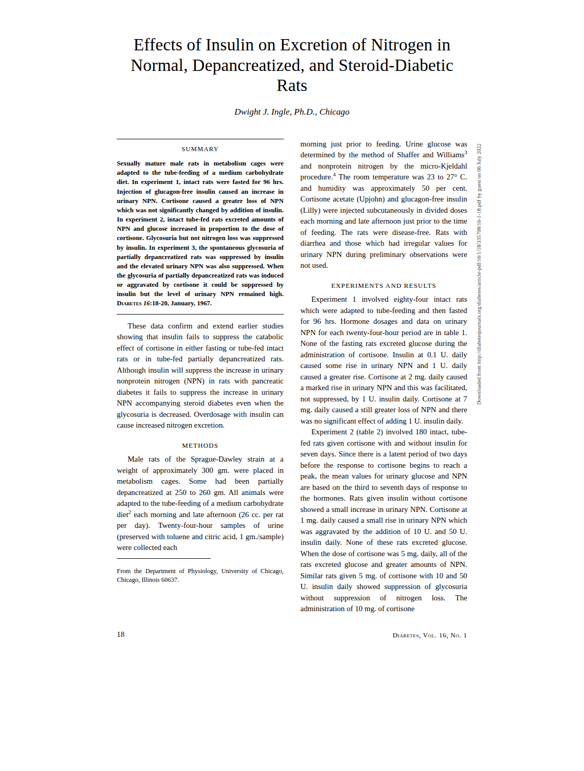Downloaded from http://diabetesjournals.org/diabetes/article-pdf/16/1/18/335708/16-1-18.pdf by guest on 06 July 2022
Effects of Insulin on Excretion of Nitrogen in
Normal, Depancreatized, and Steroid-Diabetic Rats
Dwight J. Ingle, Ph.D., Chicago
SUMMARY
Sexually mature male rats in metabolism cages were adapted to the tube-feeding of a medium carbohydrate diet. In experiment 1, intact rats were fasted for 96 hrs. Injection of glucagon-free insulin caused an increase in urinary NPN. Cortisone caused a greater loss of NPN which was not significantly changed by addition of insulin. In experiment 2, intact tube-fed rats excreted amounts of NPN and glucose increased in proportion to the dose of cortisone. Glycosuria but not nitrogen loss was suppressed by insulin. In experiment 3, the spontaneous glycosuria of partially depancreatized rats was suppressed by insulin and the elevated urinary NPN was also suppressed. When the glycosuria of partially depancreatized rats was induced or aggravated by cortisone it could be suppressed by insulin but the level of urinary NPN remained high. Diabetes 16:18-20, January, 1967.
These data confirm and extend earlier studies showing that insulin fails to suppress the catabolic effect of cortisone in either fasting or tube-fed intact rats or in tube-fed partially depancreatized rats. Although insulin will suppress the increase in urinary nonprotein nitrogen (NPN) in rats with pancreatic diabetes it fails to suppress the increase in urinary NPN accompanying steroid diabetes even when the glycosuria is decreased. Overdosage with insulin can cause increased nitrogen excretion.
METHODS
Male rats of the Sprague-Dawley strain at a weight of approximately 300 gm. were placed in metabolism cages. Some had been partially depancreatized at 250 to 260 gm. All animals were adapted to the tube-feeding of a medium carbohydrate diet2 each morning and late afternoon (26 cc. per rat per day). Twenty-four-hour samples of urine (preserved with toluene and citric acid, 1 gm./sample) were collected each
From the Department of Physiology, University of Chicago, Chicago, Illinois 60637.
morning just prior to feeding. Urine glucose was determined by the method of Shaffer and Williams3 and nonprotein nitrogen by the micro-Kjeldahl procedure.4 The room temperature was 23 to 27° C. and humidity was approximately 50 per cent. Cortisone acetate (Upjohn) and glucagon-free insulin (Lilly) were injected subcutaneously in divided doses each morning and late afternoon just prior to the time of feeding. The rats were disease-free. Rats with diarrhea and those which had irregular values for urinary NPN during preliminary observations were not used.
EXPERIMENTS AND RESULTS
Experiment 1 involved eighty-four intact rats which were adapted to tube-feeding and then fasted for 96 hrs. Hormone dosages and data on urinary NPN for each twenty-four-hour period are in table 1. None of the fasting rats excreted glucose during the administration of cortisone. Insulin at 0.1 U. daily caused some rise in urinary NPN and 1 U. daily caused a greater rise. Cortisone at 2 mg. daily caused a marked rise in urinary NPN and this was facilitated, not suppressed, by 1 U. insulin daily. Cortisone at 7 mg. daily caused a still greater loss of NPN and there was no significant effect of adding 1 U. insulin daily.
Experiment 2 (table 2) involved 180 intact, tube-fed rats given cortisone with and without insulin for seven days. Since there is a latent period of two days before the response to cortisone begins to reach a peak, the mean values for urinary glucose and NPN are based on the third to seventh days of response to the hormones. Rats given insulin without cortisone showed a small increase in urinary NPN. Cortisone at 1 mg. daily caused a small rise in urinary NPN which was aggravated by the addition of 10 U. and 50 U. insulin daily. None of these rats excreted glucose. When the dose of cortisone was 5 mg. daily, all of the rats excreted glucose and greater amounts of NPN. Similar rats given 5 mg. of cortisone with 10 and 50 U. insulin daily showed suppression of glycosuria without suppression of nitrogen loss. The administration of 10 mg. of cortisone
18
Diabetes, Vol. 16, No. 1